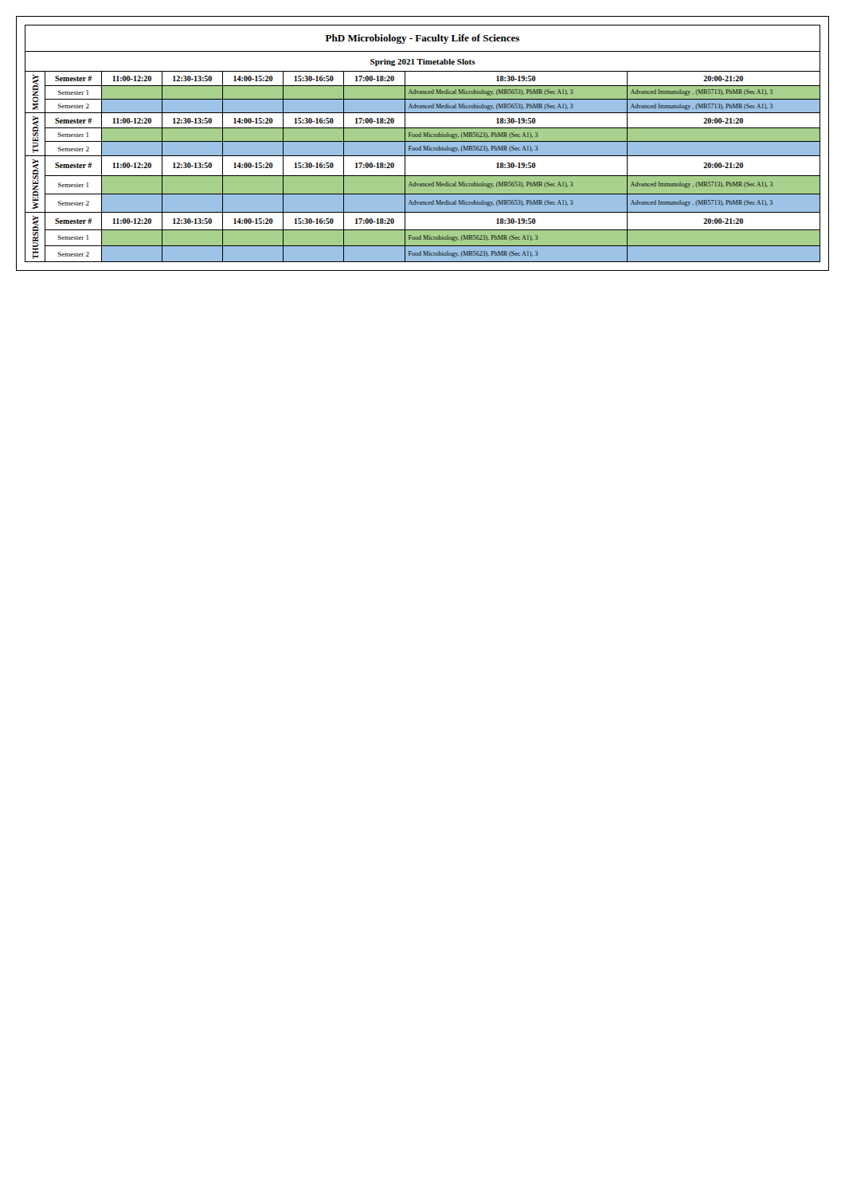| PhD Microbiology - Faculty Life of Sciences |
| Spring 2021 Timetable Slots |
| MONDAY | Semester # | 11:00-12:20 | 12:30-13:50 | 14:00-15:20 | 15:30-16:50 | 17:00-18:20 | 18:30-19:50 | 20:00-21:20 |
| Semester 1 | | | | | | Advanced Medical Microbiology, (MB5653), PhMR (Sec A1), 3 | Advanced Immunology , (MB5713), PhMR (Sec A1), 3 |
| Semester 2 | | | | | | Advanced Medical Microbiology, (MB5653), PhMR (Sec A1), 3 | Advanced Immunology , (MB5713), PhMR (Sec A1), 3 |
| TUESDAY | Semester # | 11:00-12:20 | 12:30-13:50 | 14:00-15:20 | 15:30-16:50 | 17:00-18:20 | 18:30-19:50 | 20:00-21:20 |
| Semester 1 | | | | | | Food Microbiology, (MB5623), PhMR (Sec A1), 3 | |
| Semester 2 | | | | | | Food Microbiology, (MB5623), PhMR (Sec A1), 3 | |
| WEDNESDAY | Semester # | 11:00-12:20 | 12:30-13:50 | 14:00-15:20 | 15:30-16:50 | 17:00-18:20 | 18:30-19:50 | 20:00-21:20 |
| Semester 1 | | | | | | Advanced Medical Microbiology, (MB5653), PhMR (Sec A1), 3 | Advanced Immunology , (MB5713), PhMR (Sec A1), 3 |
| Semester 2 | | | | | | Advanced Medical Microbiology, (MB5653), PhMR (Sec A1), 3 | Advanced Immunology , (MB5713), PhMR (Sec A1), 3 |
| THURSDAY | Semester # | 11:00-12:20 | 12:30-13:50 | 14:00-15:20 | 15:30-16:50 | 17:00-18:20 | 18:30-19:50 | 20:00-21:20 |
| Semester 1 | | | | | | Food Microbiology, (MB5623), PhMR (Sec A1), 3 | |
| Semester 2 | | | | | | Food Microbiology, (MB5623), PhMR (Sec A1), 3 | |